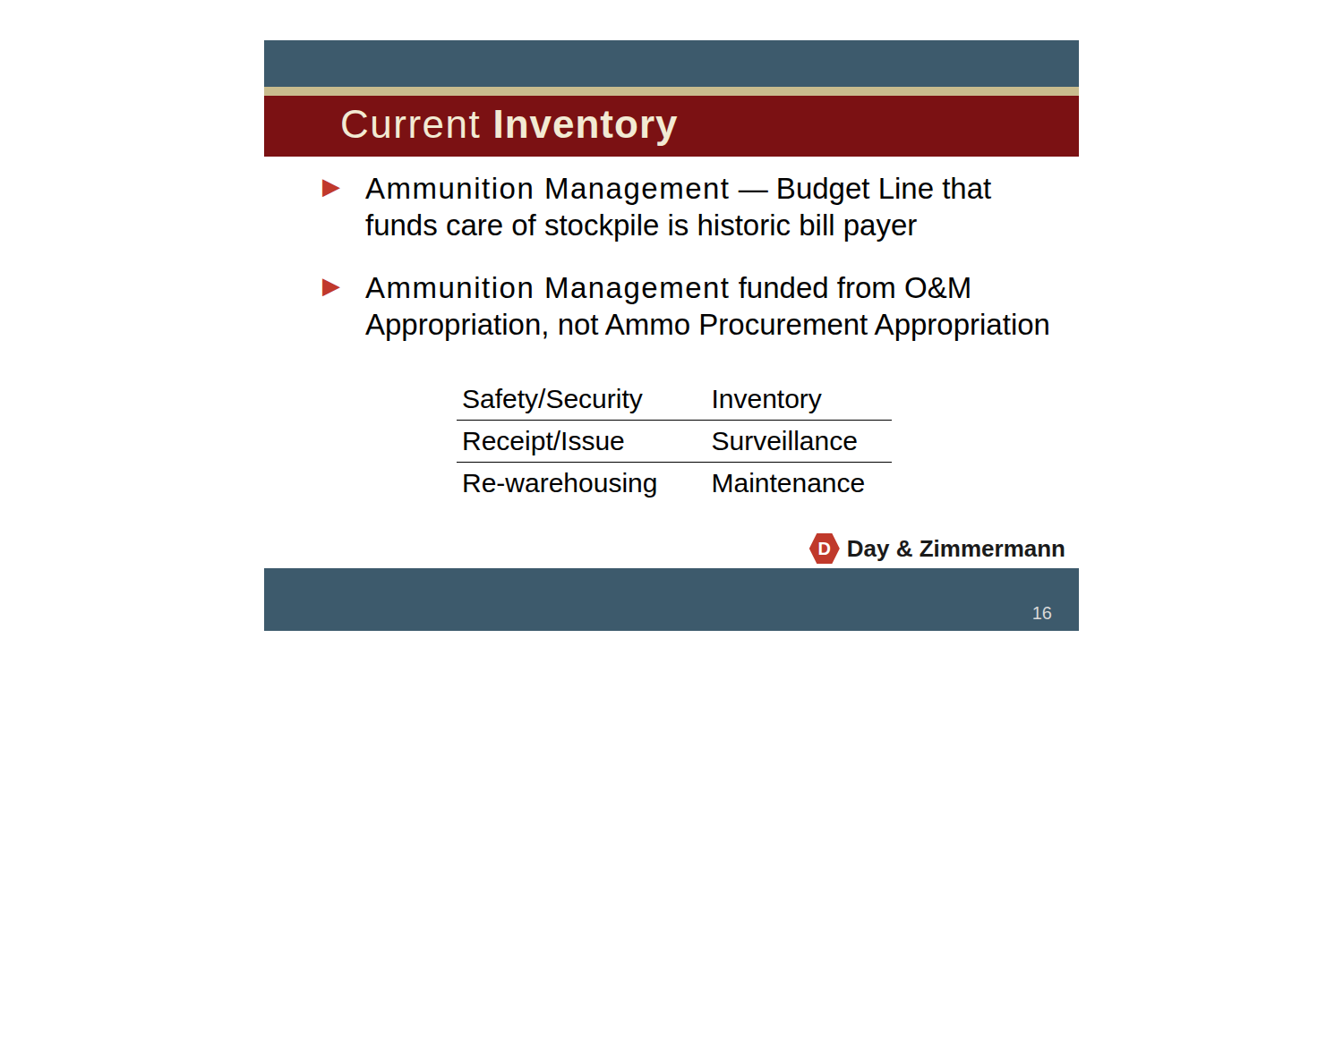Current Inventory
Ammunition Management — Budget Line that funds care of stockpile is historic bill payer
Ammunition Management funded from O&M Appropriation, not Ammo Procurement Appropriation
| Safety/Security | Inventory |
| Receipt/Issue | Surveillance |
| Re-warehousing | Maintenance |
DDay & Zimmermann
16